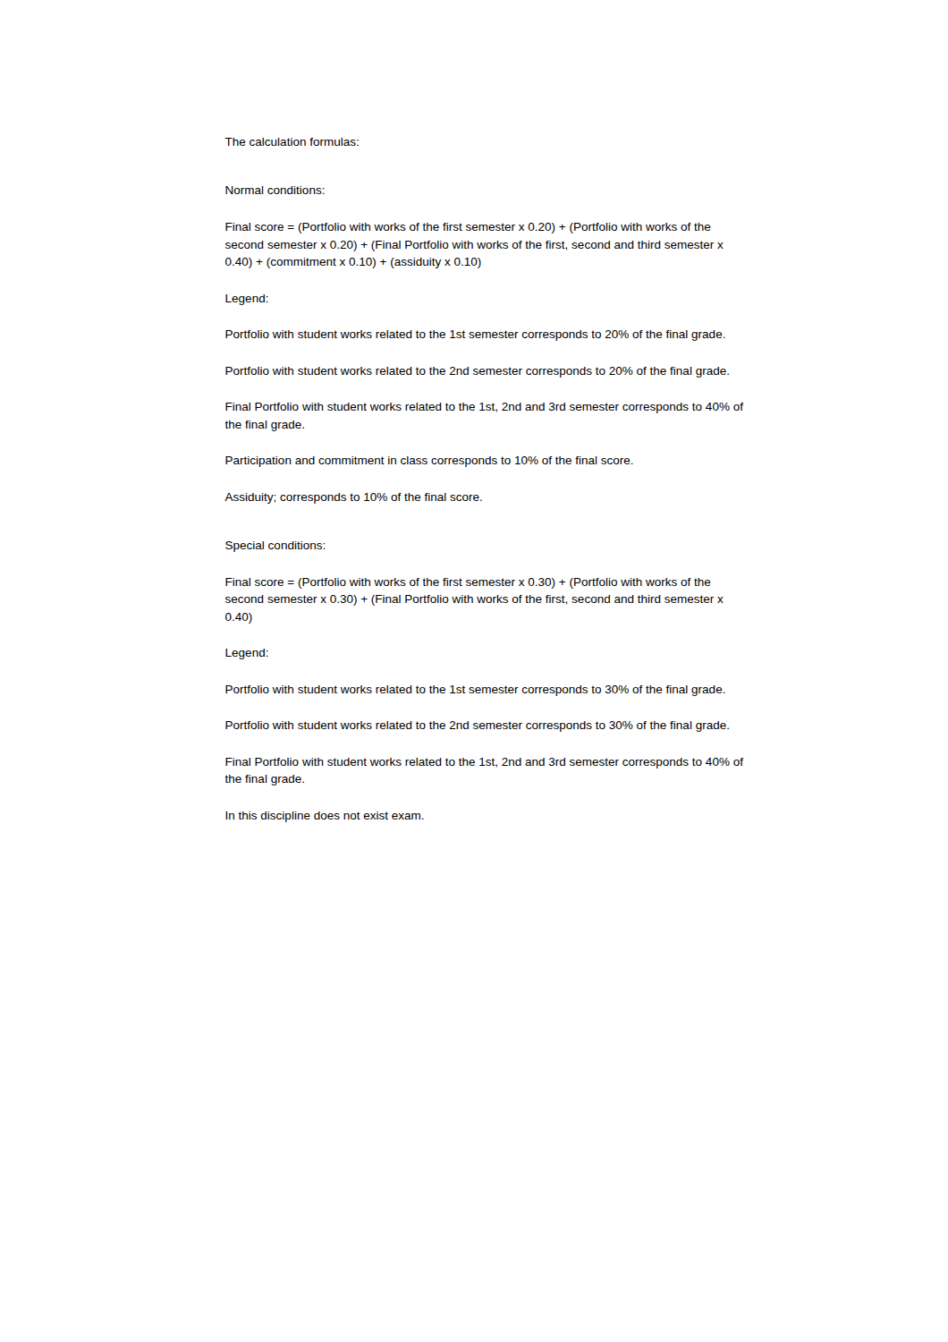The calculation formulas:
Normal conditions:
Final score = (Portfolio with works of the first semester x 0.20) + (Portfolio with works of the second semester x 0.20) + (Final Portfolio with works of the first, second and third semester x 0.40) + (commitment x 0.10) + (assiduity x 0.10)
Legend:
Portfolio with student works related to the 1st semester corresponds to 20% of the final grade.
Portfolio with student works related to the 2nd semester corresponds to 20% of the final grade.
Final Portfolio with student works related to the 1st, 2nd and 3rd semester corresponds to 40% of the final grade.
Participation and commitment in class corresponds to 10% of the final score.
Assiduity; corresponds to 10% of the final score.
Special conditions:
Final score = (Portfolio with works of the first semester x 0.30) + (Portfolio with works of the second semester x 0.30) + (Final Portfolio with works of the first, second and third semester x 0.40)
Legend:
Portfolio with student works related to the 1st semester corresponds to 30% of the final grade.
Portfolio with student works related to the 2nd semester corresponds to 30% of the final grade.
Final Portfolio with student works related to the 1st, 2nd and 3rd semester corresponds to 40% of the final grade.
In this discipline does not exist exam.